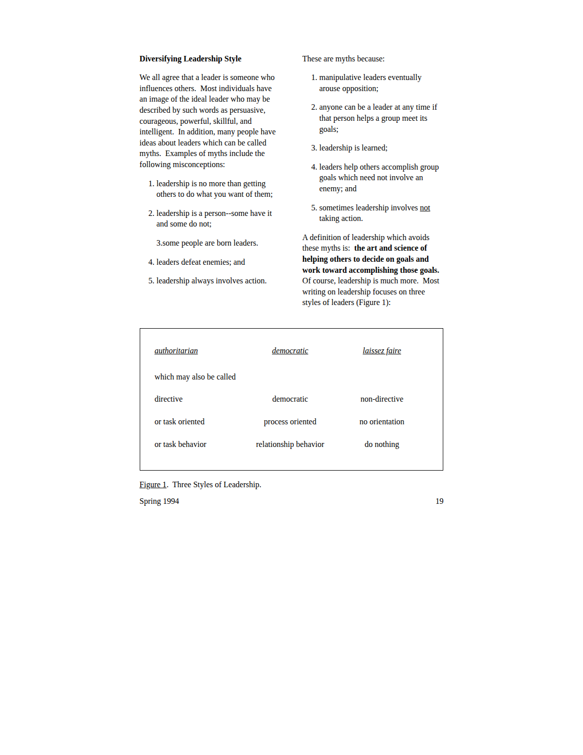Diversifying Leadership Style
We all agree that a leader is someone who influences others. Most individuals have an image of the ideal leader who may be described by such words as persuasive, courageous, powerful, skillful, and intelligent. In addition, many people have ideas about leaders which can be called myths. Examples of myths include the following misconceptions:
leadership is no more than getting others to do what you want of them;
leadership is a person--some have it and some do not;
3.some people are born leaders.
leaders defeat enemies; and
leadership always involves action.
These are myths because:
manipulative leaders eventually arouse opposition;
anyone can be a leader at any time if that person helps a group meet its goals;
leadership is learned;
leaders help others accomplish group goals which need not involve an enemy; and
sometimes leadership involves not taking action.
A definition of leadership which avoids these myths is: the art and science of helping others to decide on goals and work toward accomplishing those goals. Of course, leadership is much more. Most writing on leadership focuses on three styles of leaders (Figure 1):
| authoritarian | democratic | laissez faire |
| which may also be called |
| directive | democratic | non-directive |
| or task oriented | process oriented | no orientation |
| or task behavior | relationship behavior | do nothing |
Figure 1. Three Styles of Leadership.
Spring 1994 19